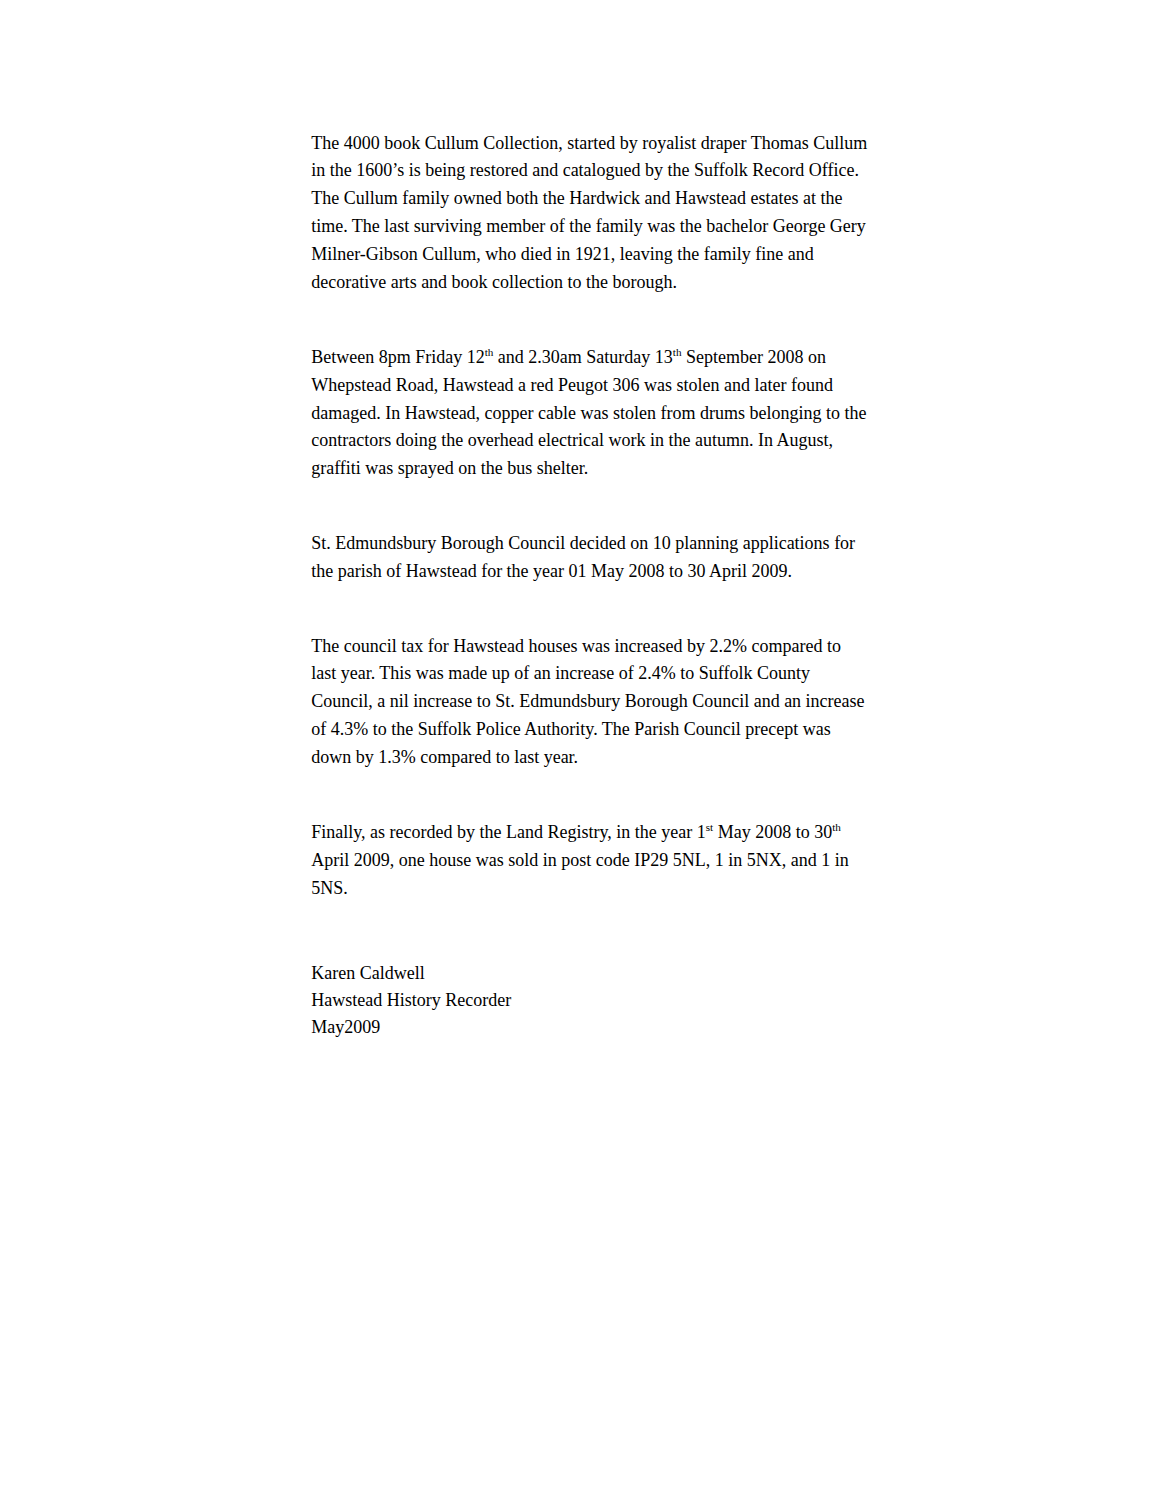The 4000 book Cullum Collection, started by royalist draper Thomas Cullum in the 1600’s is being restored and catalogued by the Suffolk Record Office. The Cullum family owned both the Hardwick and Hawstead estates at the time. The last surviving member of the family was the bachelor George Gery Milner-Gibson Cullum, who died in 1921, leaving the family fine and decorative arts and book collection to the borough.
Between 8pm Friday 12th and 2.30am Saturday 13th September 2008 on Whepstead Road, Hawstead a red Peugot 306 was stolen and later found damaged. In Hawstead, copper cable was stolen from drums belonging to the contractors doing the overhead electrical work in the autumn. In August, graffiti was sprayed on the bus shelter.
St. Edmundsbury Borough Council decided on 10 planning applications for the parish of Hawstead for the year 01 May 2008 to 30 April 2009.
The council tax for Hawstead houses was increased by 2.2% compared to last year. This was made up of an increase of 2.4% to Suffolk County Council, a nil increase to St. Edmundsbury Borough Council and an increase of 4.3% to the Suffolk Police Authority. The Parish Council precept was down by 1.3% compared to last year.
Finally, as recorded by the Land Registry, in the year 1st May 2008 to 30th April 2009, one house was sold in post code IP29 5NL, 1 in 5NX, and 1 in 5NS.
Karen Caldwell
Hawstead History Recorder
May2009